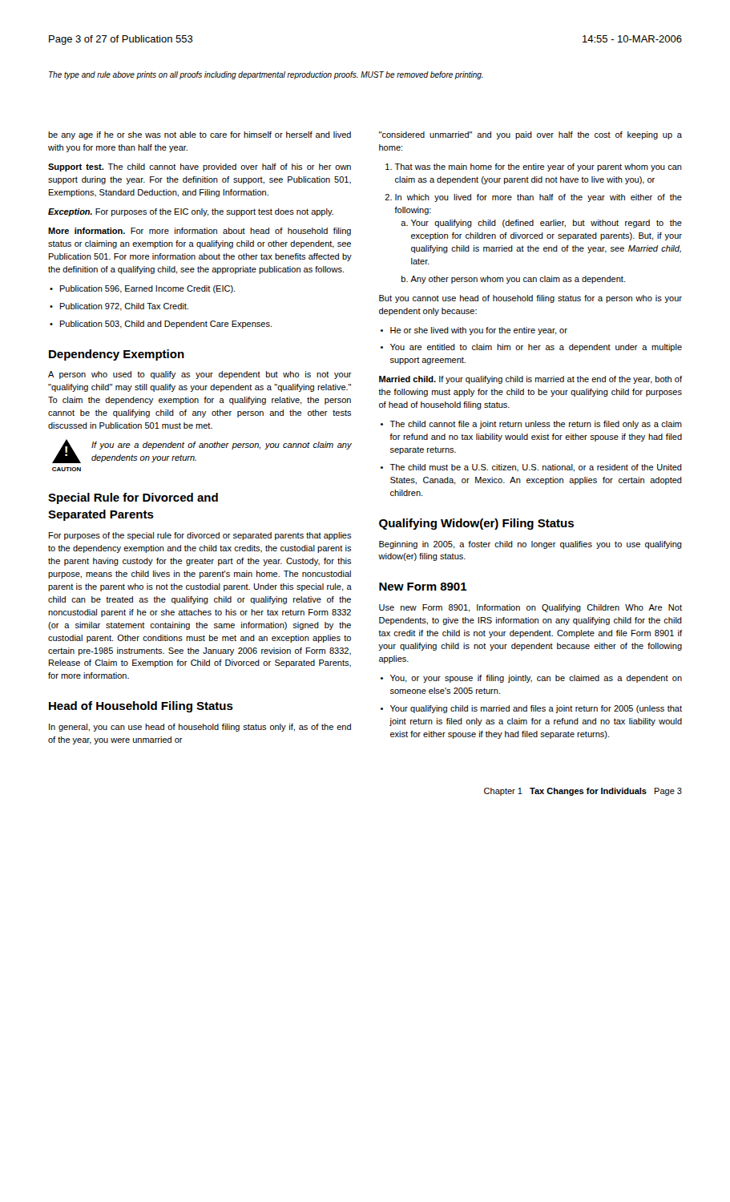Page 3 of 27 of Publication 553
14:55 - 10-MAR-2006
The type and rule above prints on all proofs including departmental reproduction proofs. MUST be removed before printing.
be any age if he or she was not able to care for himself or herself and lived with you for more than half the year.
Support test. The child cannot have provided over half of his or her own support during the year. For the definition of support, see Publication 501, Exemptions, Standard Deduction, and Filing Information.
Exception. For purposes of the EIC only, the support test does not apply.
More information. For more information about head of household filing status or claiming an exemption for a qualifying child or other dependent, see Publication 501. For more information about the other tax benefits affected by the definition of a qualifying child, see the appropriate publication as follows.
Publication 596, Earned Income Credit (EIC).
Publication 972, Child Tax Credit.
Publication 503, Child and Dependent Care Expenses.
Dependency Exemption
A person who used to qualify as your dependent but who is not your "qualifying child" may still qualify as your dependent as a "qualifying relative." To claim the dependency exemption for a qualifying relative, the person cannot be the qualifying child of any other person and the other tests discussed in Publication 501 must be met.
CAUTION
If you are a dependent of another person, you cannot claim any dependents on your return.
Special Rule for Divorced and
Separated Parents
For purposes of the special rule for divorced or separated parents that applies to the dependency exemption and the child tax credits, the custodial parent is the parent having custody for the greater part of the year. Custody, for this purpose, means the child lives in the parent's main home. The noncustodial parent is the parent who is not the custodial parent. Under this special rule, a child can be treated as the qualifying child or qualifying relative of the noncustodial parent if he or she attaches to his or her tax return Form 8332 (or a similar statement containing the same information) signed by the custodial parent. Other conditions must be met and an exception applies to certain pre-1985 instruments. See the January 2006 revision of Form 8332, Release of Claim to Exemption for Child of Divorced or Separated Parents, for more information.
Head of Household Filing Status
In general, you can use head of household filing status only if, as of the end of the year, you were unmarried or
"considered unmarried" and you paid over half the cost of keeping up a home:
That was the main home for the entire year of your parent whom you can claim as a dependent (your parent did not have to live with you), or
In which you lived for more than half of the year with either of the following:
Your qualifying child (defined earlier, but without regard to the exception for children of divorced or separated parents). But, if your qualifying child is married at the end of the year, see Married child, later.
Any other person whom you can claim as a dependent.
But you cannot use head of household filing status for a person who is your dependent only because:
He or she lived with you for the entire year, or
You are entitled to claim him or her as a dependent under a multiple support agreement.
Married child. If your qualifying child is married at the end of the year, both of the following must apply for the child to be your qualifying child for purposes of head of household filing status.
The child cannot file a joint return unless the return is filed only as a claim for refund and no tax liability would exist for either spouse if they had filed separate returns.
The child must be a U.S. citizen, U.S. national, or a resident of the United States, Canada, or Mexico. An exception applies for certain adopted children.
Qualifying Widow(er) Filing Status
Beginning in 2005, a foster child no longer qualifies you to use qualifying widow(er) filing status.
New Form 8901
Use new Form 8901, Information on Qualifying Children Who Are Not Dependents, to give the IRS information on any qualifying child for the child tax credit if the child is not your dependent. Complete and file Form 8901 if your qualifying child is not your dependent because either of the following applies.
You, or your spouse if filing jointly, can be claimed as a dependent on someone else's 2005 return.
Your qualifying child is married and files a joint return for 2005 (unless that joint return is filed only as a claim for a refund and no tax liability would exist for either spouse if they had filed separate returns).
Chapter 1 Tax Changes for Individuals Page 3